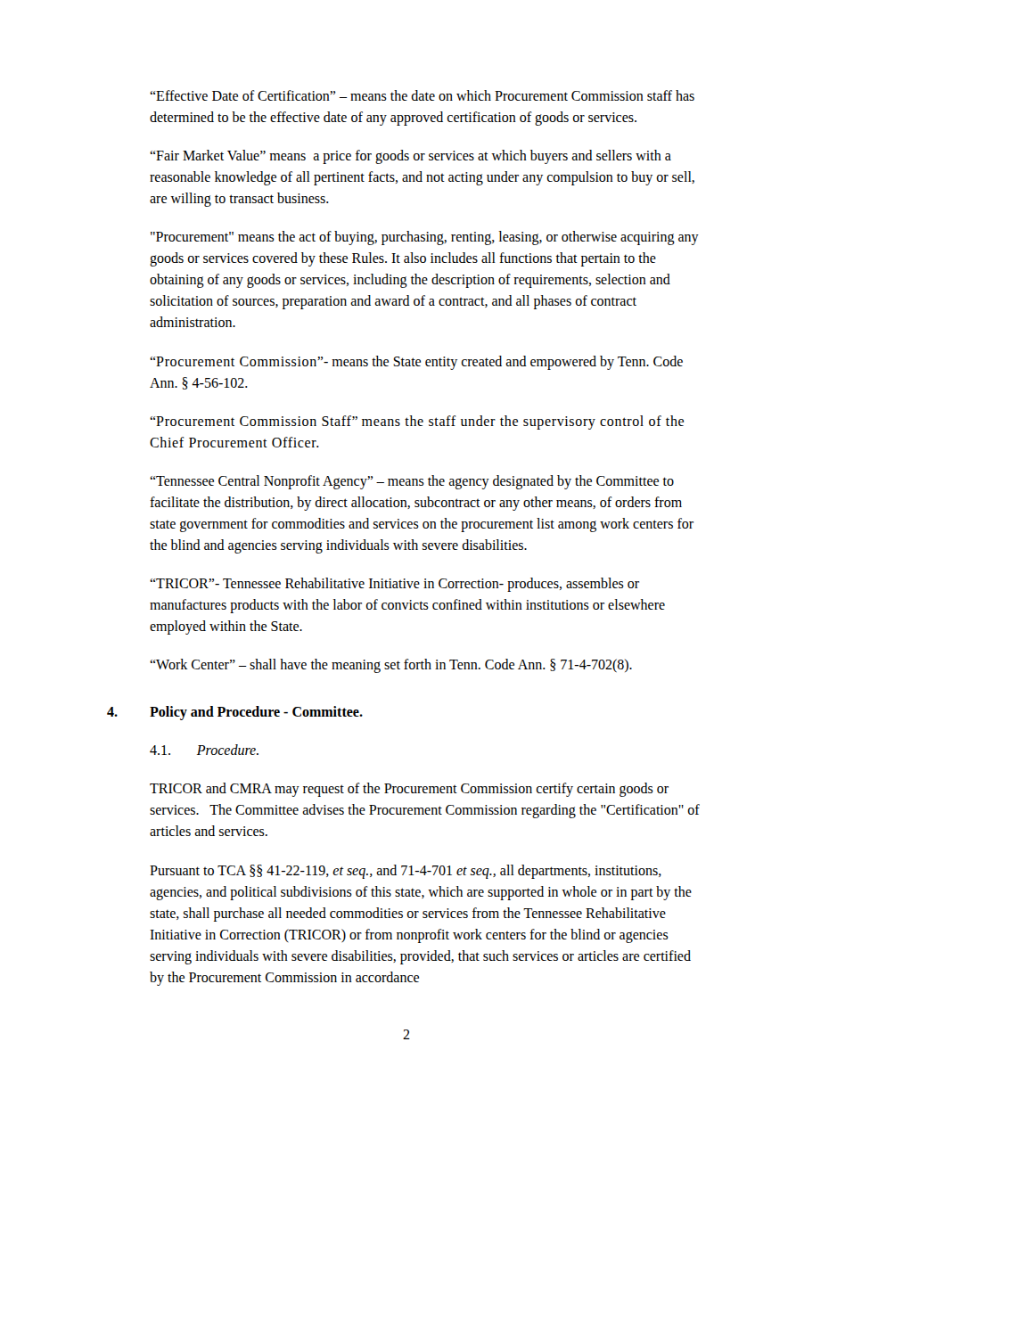“Effective Date of Certification” – means the date on which Procurement Commission staff has determined to be the effective date of any approved certification of goods or services.
“Fair Market Value” means a price for goods or services at which buyers and sellers with a reasonable knowledge of all pertinent facts, and not acting under any compulsion to buy or sell, are willing to transact business.
"Procurement" means the act of buying, purchasing, renting, leasing, or otherwise acquiring any goods or services covered by these Rules. It also includes all functions that pertain to the obtaining of any goods or services, including the description of requirements, selection and solicitation of sources, preparation and award of a contract, and all phases of contract administration.
“Procurement Commission”- means the State entity created and empowered by Tenn. Code Ann. § 4-56-102.
“Procurement Commission Staff” means the staff under the supervisory control of the Chief Procurement Officer.
“Tennessee Central Nonprofit Agency” – means the agency designated by the Committee to facilitate the distribution, by direct allocation, subcontract or any other means, of orders from state government for commodities and services on the procurement list among work centers for the blind and agencies serving individuals with severe disabilities.
“TRICOR”- Tennessee Rehabilitative Initiative in Correction- produces, assembles or manufactures products with the labor of convicts confined within institutions or elsewhere employed within the State.
“Work Center” – shall have the meaning set forth in Tenn. Code Ann. § 71-4-702(8).
4. Policy and Procedure - Committee.
4.1. Procedure.
TRICOR and CMRA may request of the Procurement Commission certify certain goods or services. The Committee advises the Procurement Commission regarding the "Certification" of articles and services.
Pursuant to TCA §§ 41-22-119, et seq., and 71-4-701 et seq., all departments, institutions, agencies, and political subdivisions of this state, which are supported in whole or in part by the state, shall purchase all needed commodities or services from the Tennessee Rehabilitative Initiative in Correction (TRICOR) or from nonprofit work centers for the blind or agencies serving individuals with severe disabilities, provided, that such services or articles are certified by the Procurement Commission in accordance
2